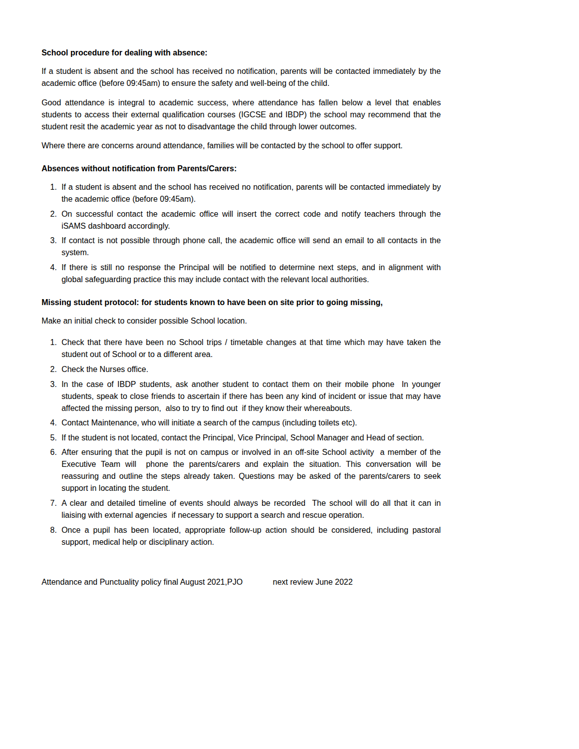School procedure for dealing with absence:
If a student is absent and the school has received no notification, parents will be contacted immediately by the academic office (before 09:45am) to ensure the safety and well-being of the child.
Good attendance is integral to academic success, where attendance has fallen below a level that enables students to access their external qualification courses (IGCSE and IBDP) the school may recommend that the student resit the academic year as not to disadvantage the child through lower outcomes.
Where there are concerns around attendance, families will be contacted by the school to offer support.
Absences without notification from Parents/Carers:
If a student is absent and the school has received no notification, parents will be contacted immediately by the academic office (before 09:45am).
On successful contact the academic office will insert the correct code and notify teachers through the iSAMS dashboard accordingly.
If contact is not possible through phone call, the academic office will send an email to all contacts in the system.
If there is still no response the Principal will be notified to determine next steps, and in alignment with global safeguarding practice this may include contact with the relevant local authorities.
Missing student protocol: for students known to have been on site prior to going missing,
Make an initial check to consider possible School location.
Check that there have been no School trips / timetable changes at that time which may have taken the student out of School or to a different area.
Check the Nurses office.
In the case of IBDP students, ask another student to contact them on their mobile phone In younger students, speak to close friends to ascertain if there has been any kind of incident or issue that may have affected the missing person, also to try to find out if they know their whereabouts.
Contact Maintenance, who will initiate a search of the campus (including toilets etc).
If the student is not located, contact the Principal, Vice Principal, School Manager and Head of section.
After ensuring that the pupil is not on campus or involved in an off-site School activity a member of the Executive Team will phone the parents/carers and explain the situation. This conversation will be reassuring and outline the steps already taken. Questions may be asked of the parents/carers to seek support in locating the student.
A clear and detailed timeline of events should always be recorded The school will do all that it can in liaising with external agencies if necessary to support a search and rescue operation.
Once a pupil has been located, appropriate follow-up action should be considered, including pastoral support, medical help or disciplinary action.
Attendance and Punctuality policy final August 2021,PJO next review June 2022